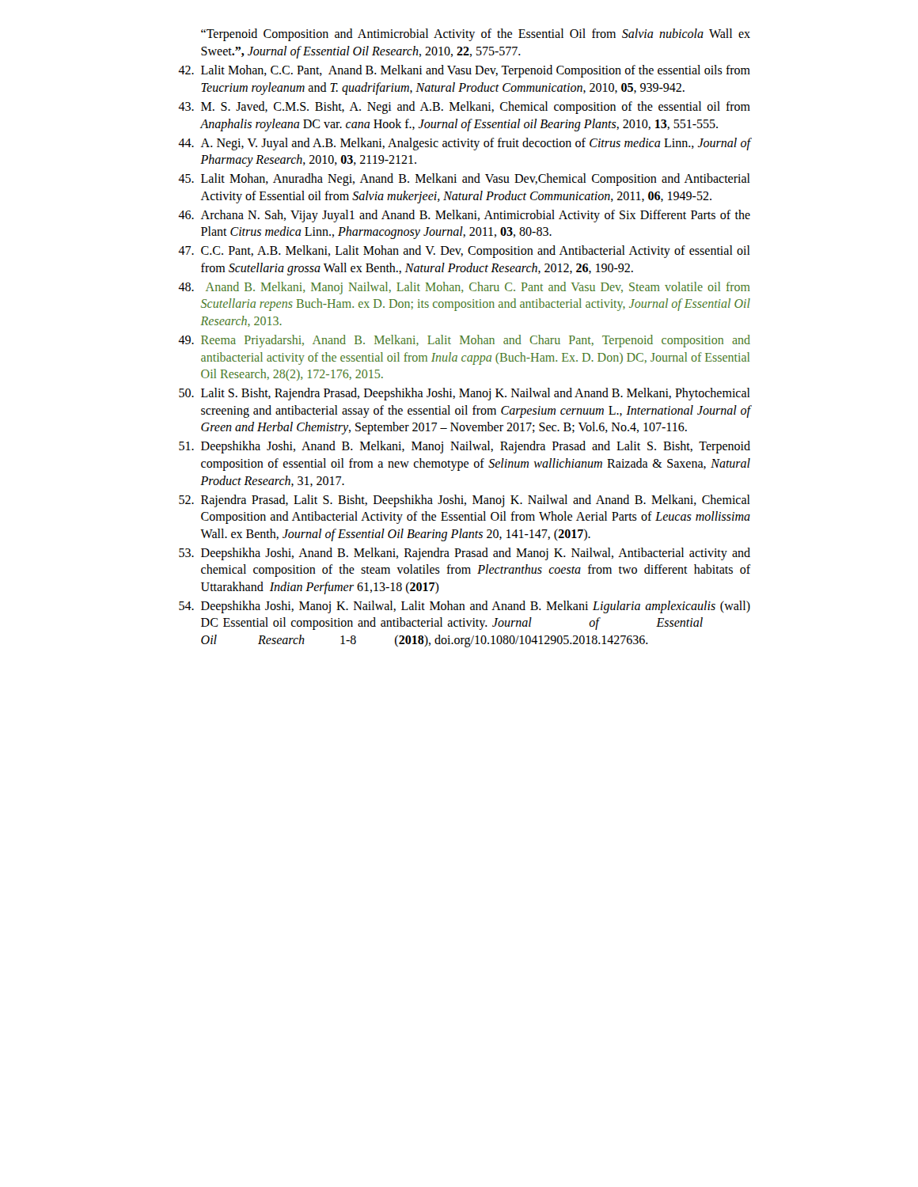“Terpenoid Composition and Antimicrobial Activity of the Essential Oil from Salvia nubicola Wall ex Sweet.”, Journal of Essential Oil Research, 2010, 22, 575-577.
42. Lalit Mohan, C.C. Pant, Anand B. Melkani and Vasu Dev, Terpenoid Composition of the essential oils from Teucrium royleanum and T. quadrifarium, Natural Product Communication, 2010, 05, 939-942.
43. M. S. Javed, C.M.S. Bisht, A. Negi and A.B. Melkani, Chemical composition of the essential oil from Anaphalis royleana DC var. cana Hook f., Journal of Essential oil Bearing Plants, 2010, 13, 551-555.
44. A. Negi, V. Juyal and A.B. Melkani, Analgesic activity of fruit decoction of Citrus medica Linn., Journal of Pharmacy Research, 2010, 03, 2119-2121.
45. Lalit Mohan, Anuradha Negi, Anand B. Melkani and Vasu Dev,Chemical Composition and Antibacterial Activity of Essential oil from Salvia mukerjeei, Natural Product Communication, 2011, 06, 1949-52.
46. Archana N. Sah, Vijay Juyal1 and Anand B. Melkani, Antimicrobial Activity of Six Different Parts of the Plant Citrus medica Linn., Pharmacognosy Journal, 2011, 03, 80-83.
47. C.C. Pant, A.B. Melkani, Lalit Mohan and V. Dev, Composition and Antibacterial Activity of essential oil from Scutellaria grossa Wall ex Benth., Natural Product Research, 2012, 26, 190-92.
48. Anand B. Melkani, Manoj Nailwal, Lalit Mohan, Charu C. Pant and Vasu Dev, Steam volatile oil from Scutellaria repens Buch-Ham. ex D. Don; its composition and antibacterial activity, Journal of Essential Oil Research, 2013.
49. Reema Priyadarshi, Anand B. Melkani, Lalit Mohan and Charu Pant, Terpenoid composition and antibacterial activity of the essential oil from Inula cappa (Buch-Ham. Ex. D. Don) DC, Journal of Essential Oil Research, 28(2), 172-176, 2015.
50. Lalit S. Bisht, Rajendra Prasad, Deepshikha Joshi, Manoj K. Nailwal and Anand B. Melkani, Phytochemical screening and antibacterial assay of the essential oil from Carpesium cernuum L., International Journal of Green and Herbal Chemistry, September 2017 – November 2017; Sec. B; Vol.6, No.4, 107-116.
51. Deepshikha Joshi, Anand B. Melkani, Manoj Nailwal, Rajendra Prasad and Lalit S. Bisht, Terpenoid composition of essential oil from a new chemotype of Selinum wallichianum Raizada & Saxena, Natural Product Research, 31, 2017.
52. Rajendra Prasad, Lalit S. Bisht, Deepshikha Joshi, Manoj K. Nailwal and Anand B. Melkani, Chemical Composition and Antibacterial Activity of the Essential Oil from Whole Aerial Parts of Leucas mollissima Wall. ex Benth, Journal of Essential Oil Bearing Plants 20, 141-147, (2017).
53. Deepshikha Joshi, Anand B. Melkani, Rajendra Prasad and Manoj K. Nailwal, Antibacterial activity and chemical composition of the steam volatiles from Plectranthus coesta from two different habitats of Uttarakhand Indian Perfumer 61,13-18 (2017)
54. Deepshikha Joshi, Manoj K. Nailwal, Lalit Mohan and Anand B. Melkani Ligularia amplexicaulis (wall) DC Essential oil composition and antibacterial activity. Journal of Essential Oil Research 1-8 (2018), doi.org/10.1080/10412905.2018.1427636.